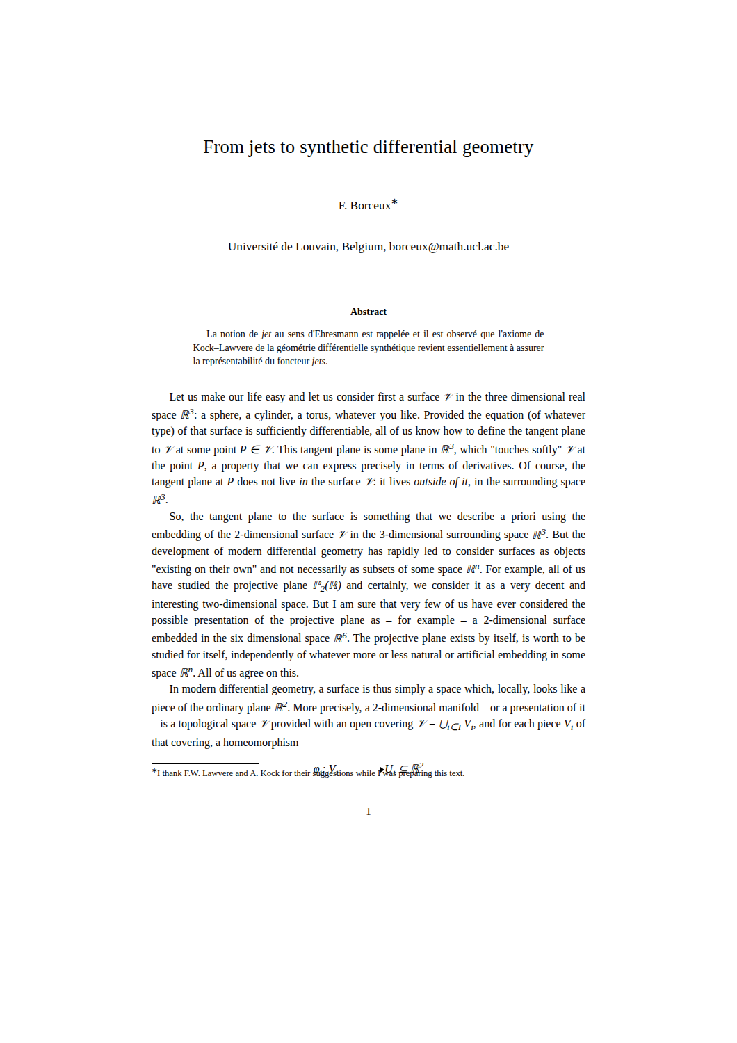From jets to synthetic differential geometry
F. Borceux∗
Université de Louvain, Belgium, borceux@math.ucl.ac.be
Abstract
La notion de jet au sens d'Ehresmann est rappelée et il est observé que l'axiome de Kock–Lawvere de la géométrie différentielle synthétique revient essentiellement à assurer la représentabilité du foncteur jets.
Let us make our life easy and let us consider first a surface 𝒱 in the three dimensional real space ℝ3: a sphere, a cylinder, a torus, whatever you like. Provided the equation (of whatever type) of that surface is sufficiently differentiable, all of us know how to define the tangent plane to 𝒱 at some point P ∈ 𝒱. This tangent plane is some plane in ℝ3, which "touches softly" 𝒱 at the point P, a property that we can express precisely in terms of derivatives. Of course, the tangent plane at P does not live in the surface 𝒱: it lives outside of it, in the surrounding space ℝ3.
So, the tangent plane to the surface is something that we describe a priori using the embedding of the 2-dimensional surface 𝒱 in the 3-dimensional surrounding space ℝ3. But the development of modern differential geometry has rapidly led to consider surfaces as objects "existing on their own" and not necessarily as subsets of some space ℝn. For example, all of us have studied the projective plane ℙ2(ℝ) and certainly, we consider it as a very decent and interesting two-dimensional space. But I am sure that very few of us have ever considered the possible presentation of the projective plane as – for example – a 2-dimensional surface embedded in the six dimensional space ℝ6. The projective plane exists by itself, is worth to be studied for itself, independently of whatever more or less natural or artificial embedding in some space ℝn. All of us agree on this.
In modern differential geometry, a surface is thus simply a space which, locally, looks like a piece of the ordinary plane ℝ2. More precisely, a 2-dimensional manifold – or a presentation of it – is a topological space 𝒱 provided with an open covering 𝒱 = ⋃i∈I Vi, and for each piece Vi of that covering, a homeomorphism
φi: Vi Ui ⊆ ℝ2
∗I thank F.W. Lawvere and A. Kock for their suggestions while I was preparing this text.
1